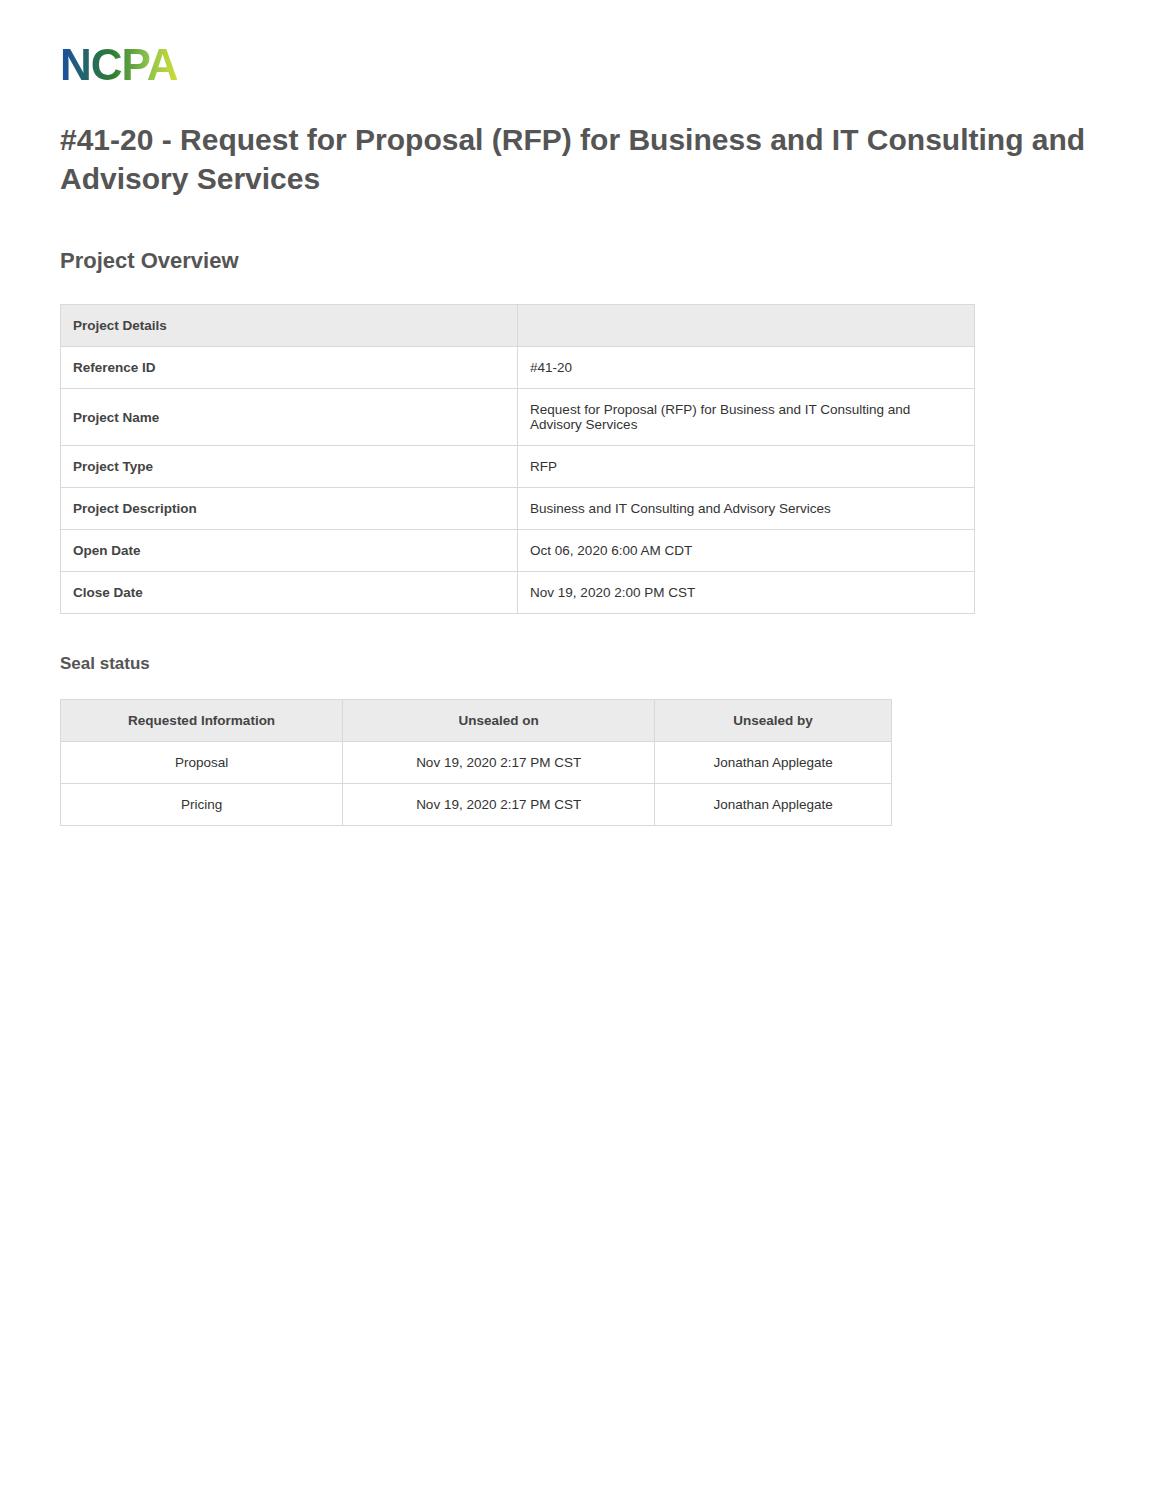NCPA
#41-20 - Request for Proposal (RFP) for Business and IT Consulting and Advisory Services
Project Overview
| Project Details | |
| --- | --- |
| Reference ID | #41-20 |
| Project Name | Request for Proposal (RFP) for Business and IT Consulting and Advisory Services |
| Project Type | RFP |
| Project Description | Business and IT Consulting and Advisory Services |
| Open Date | Oct 06, 2020 6:00 AM CDT |
| Close Date | Nov 19, 2020 2:00 PM CST |
Seal status
| Requested Information | Unsealed on | Unsealed by |
| --- | --- | --- |
| Proposal | Nov 19, 2020 2:17 PM CST | Jonathan Applegate |
| Pricing | Nov 19, 2020 2:17 PM CST | Jonathan Applegate |